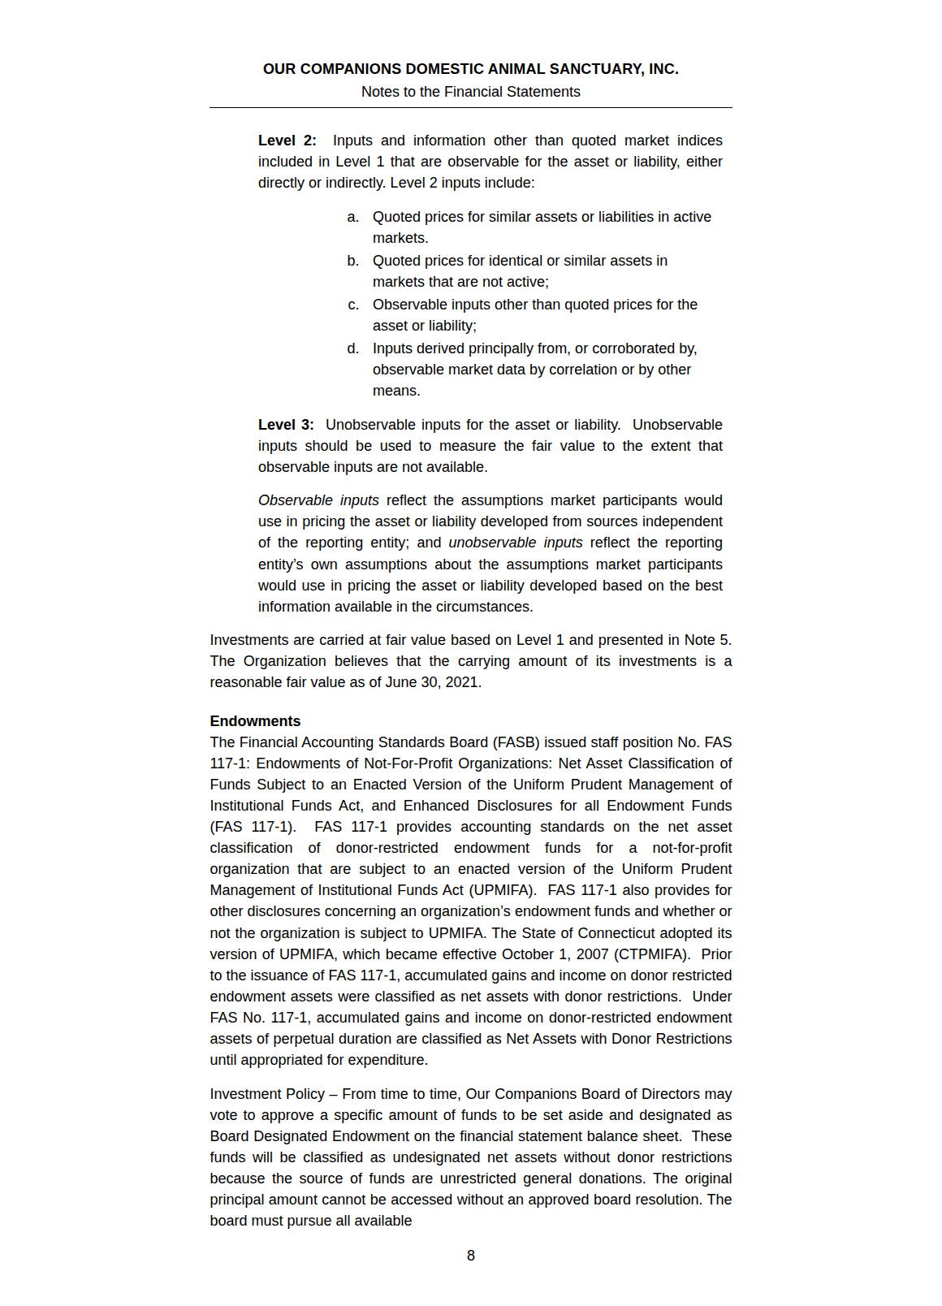OUR COMPANIONS DOMESTIC ANIMAL SANCTUARY, INC.
Notes to the Financial Statements
Level 2: Inputs and information other than quoted market indices included in Level 1 that are observable for the asset or liability, either directly or indirectly. Level 2 inputs include:
Quoted prices for similar assets or liabilities in active markets.
Quoted prices for identical or similar assets in markets that are not active;
Observable inputs other than quoted prices for the asset or liability;
Inputs derived principally from, or corroborated by, observable market data by correlation or by other means.
Level 3: Unobservable inputs for the asset or liability. Unobservable inputs should be used to measure the fair value to the extent that observable inputs are not available.
Observable inputs reflect the assumptions market participants would use in pricing the asset or liability developed from sources independent of the reporting entity; and unobservable inputs reflect the reporting entity’s own assumptions about the assumptions market participants would use in pricing the asset or liability developed based on the best information available in the circumstances.
Investments are carried at fair value based on Level 1 and presented in Note 5. The Organization believes that the carrying amount of its investments is a reasonable fair value as of June 30, 2021.
Endowments
The Financial Accounting Standards Board (FASB) issued staff position No. FAS 117-1: Endowments of Not-For-Profit Organizations: Net Asset Classification of Funds Subject to an Enacted Version of the Uniform Prudent Management of Institutional Funds Act, and Enhanced Disclosures for all Endowment Funds (FAS 117-1). FAS 117-1 provides accounting standards on the net asset classification of donor-restricted endowment funds for a not-for-profit organization that are subject to an enacted version of the Uniform Prudent Management of Institutional Funds Act (UPMIFA). FAS 117-1 also provides for other disclosures concerning an organization’s endowment funds and whether or not the organization is subject to UPMIFA. The State of Connecticut adopted its version of UPMIFA, which became effective October 1, 2007 (CTPMIFA). Prior to the issuance of FAS 117-1, accumulated gains and income on donor restricted endowment assets were classified as net assets with donor restrictions. Under FAS No. 117-1, accumulated gains and income on donor-restricted endowment assets of perpetual duration are classified as Net Assets with Donor Restrictions until appropriated for expenditure.
Investment Policy – From time to time, Our Companions Board of Directors may vote to approve a specific amount of funds to be set aside and designated as Board Designated Endowment on the financial statement balance sheet. These funds will be classified as undesignated net assets without donor restrictions because the source of funds are unrestricted general donations. The original principal amount cannot be accessed without an approved board resolution. The board must pursue all available
8